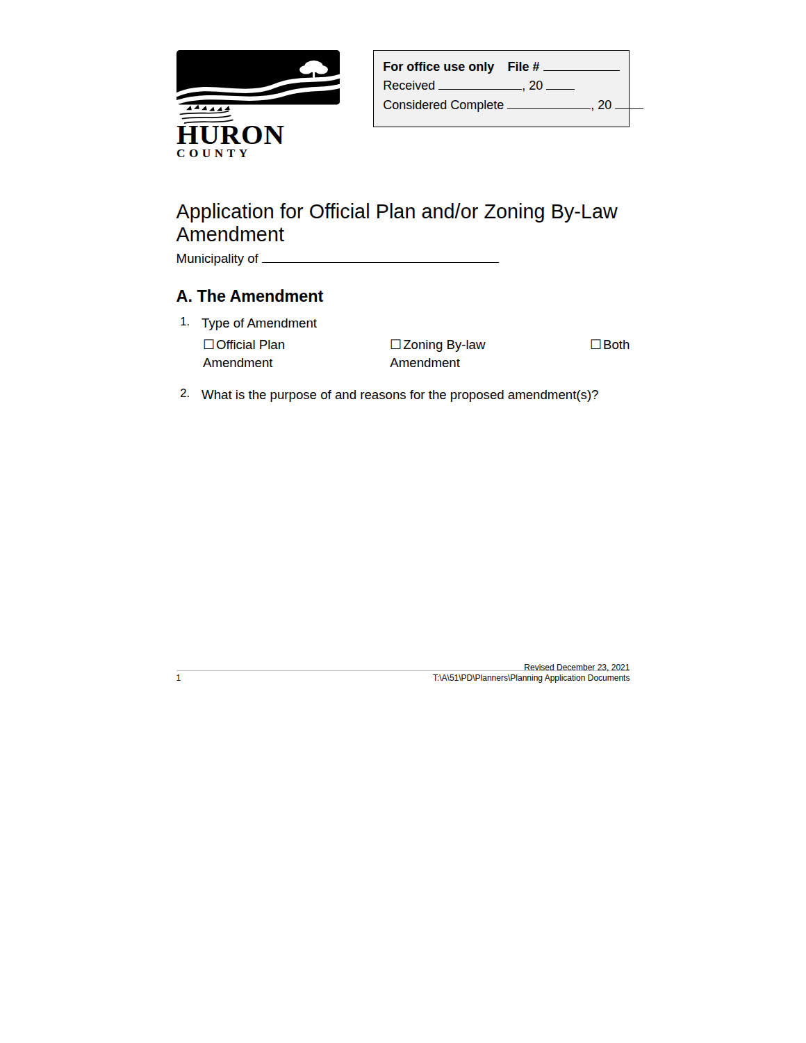HURON COUNTY
For office use only File #
Received , 20
Considered Complete , 20
Application for Official Plan and/or Zoning By-Law Amendment
Municipality of
A. The Amendment
Type of Amendment
Official Plan Amendment Zoning By-law Amendment Both
What is the purpose of and reasons for the proposed amendment(s)?
1
Revised December 23, 2021
T:\A\51\PD\Planners\Planning Application Documents